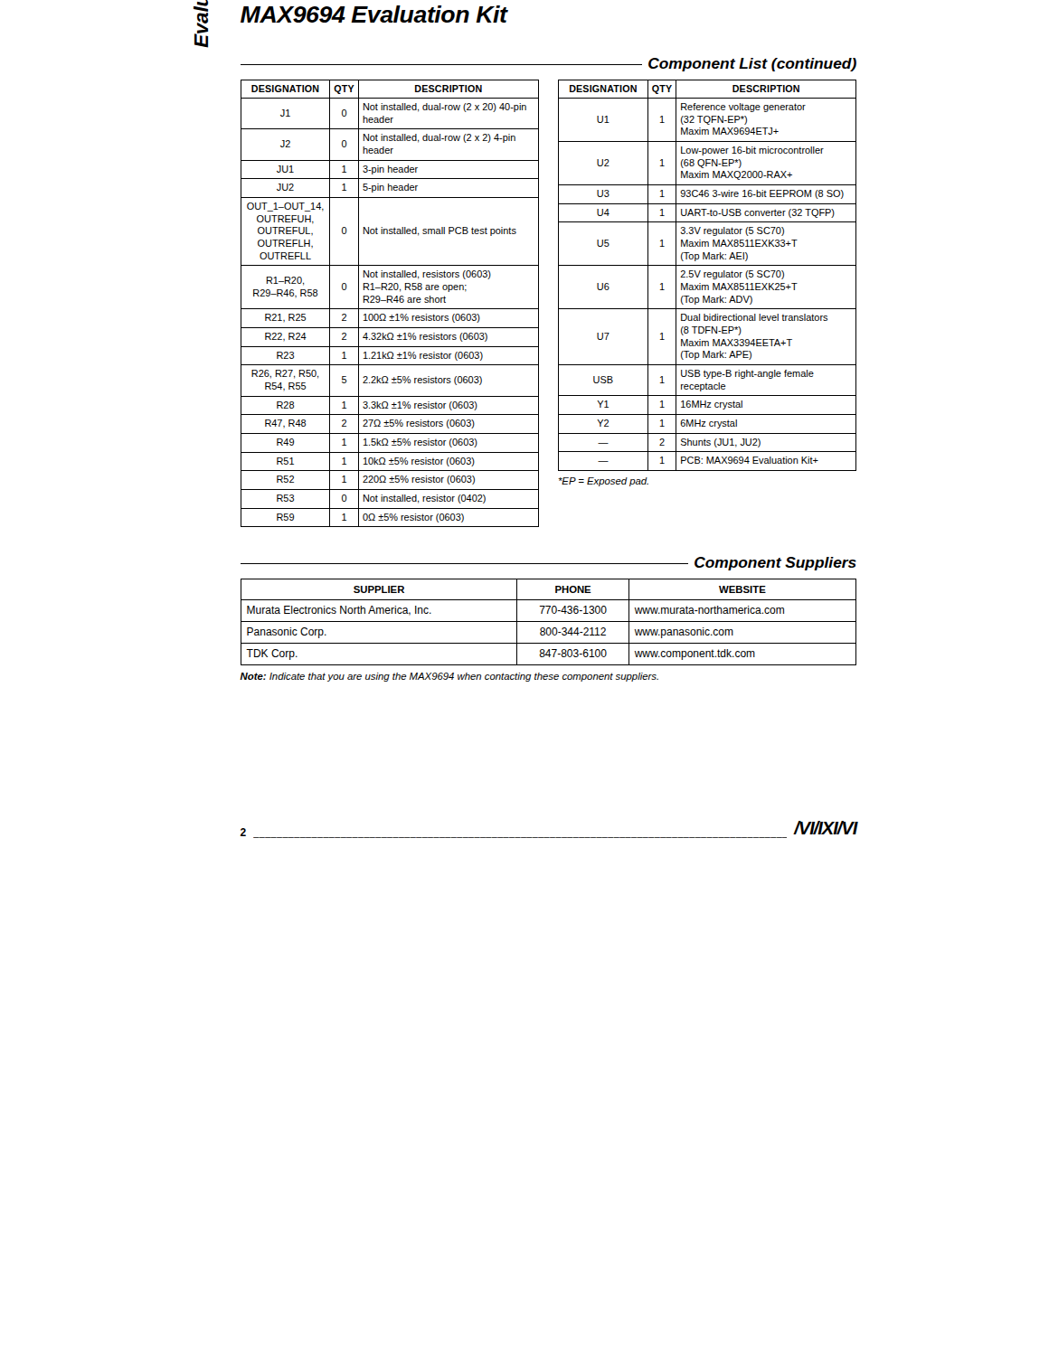Evaluates: MAX9694
MAX9694 Evaluation Kit
Component List (continued)
| DESIGNATION | QTY | DESCRIPTION |
| --- | --- | --- |
| J1 | 0 | Not installed, dual-row (2 x 20) 40-pin header |
| J2 | 0 | Not installed, dual-row (2 x 2) 4-pin header |
| JU1 | 1 | 3-pin header |
| JU2 | 1 | 5-pin header |
| OUT_1–OUT_14, OUTREFUH, OUTREFUL, OUTREFLH, OUTREFLL | 0 | Not installed, small PCB test points |
| R1–R20, R29–R46, R58 | 0 | Not installed, resistors (0603) R1–R20, R58 are open; R29–R46 are short |
| R21, R25 | 2 | 100Ω ±1% resistors (0603) |
| R22, R24 | 2 | 4.32kΩ ±1% resistors (0603) |
| R23 | 1 | 1.21kΩ ±1% resistor (0603) |
| R26, R27, R50, R54, R55 | 5 | 2.2kΩ ±5% resistors (0603) |
| R28 | 1 | 3.3kΩ ±1% resistor (0603) |
| R47, R48 | 2 | 27Ω ±5% resistors (0603) |
| R49 | 1 | 1.5kΩ ±5% resistor (0603) |
| R51 | 1 | 10kΩ ±5% resistor (0603) |
| R52 | 1 | 220Ω ±5% resistor (0603) |
| R53 | 0 | Not installed, resistor (0402) |
| R59 | 1 | 0Ω ±5% resistor (0603) |
| DESIGNATION | QTY | DESCRIPTION |
| --- | --- | --- |
| U1 | 1 | Reference voltage generator (32 TQFN-EP*) Maxim MAX9694ETJ+ |
| U2 | 1 | Low-power 16-bit microcontroller (68 QFN-EP*) Maxim MAXQ2000-RAX+ |
| U3 | 1 | 93C46 3-wire 16-bit EEPROM (8 SO) |
| U4 | 1 | UART-to-USB converter (32 TQFP) |
| U5 | 1 | 3.3V regulator (5 SC70) Maxim MAX8511EXK33+T (Top Mark: AEI) |
| U6 | 1 | 2.5V regulator (5 SC70) Maxim MAX8511EXK25+T (Top Mark: ADV) |
| U7 | 1 | Dual bidirectional level translators (8 TDFN-EP*) Maxim MAX3394EETA+T (Top Mark: APE) |
| USB | 1 | USB type-B right-angle female receptacle |
| Y1 | 1 | 16MHz crystal |
| Y2 | 1 | 6MHz crystal |
| — | 2 | Shunts (JU1, JU2) |
| — | 1 | PCB: MAX9694 Evaluation Kit+ |
*EP = Exposed pad.
Component Suppliers
| SUPPLIER | PHONE | WEBSITE |
| --- | --- | --- |
| Murata Electronics North America, Inc. | 770-436-1300 | www.murata-northamerica.com |
| Panasonic Corp. | 800-344-2112 | www.panasonic.com |
| TDK Corp. | 847-803-6100 | www.component.tdk.com |
Note: Indicate that you are using the MAX9694 when contacting these component suppliers.
2
_______________________________________________________________________________________________
/VI/IXI/VI